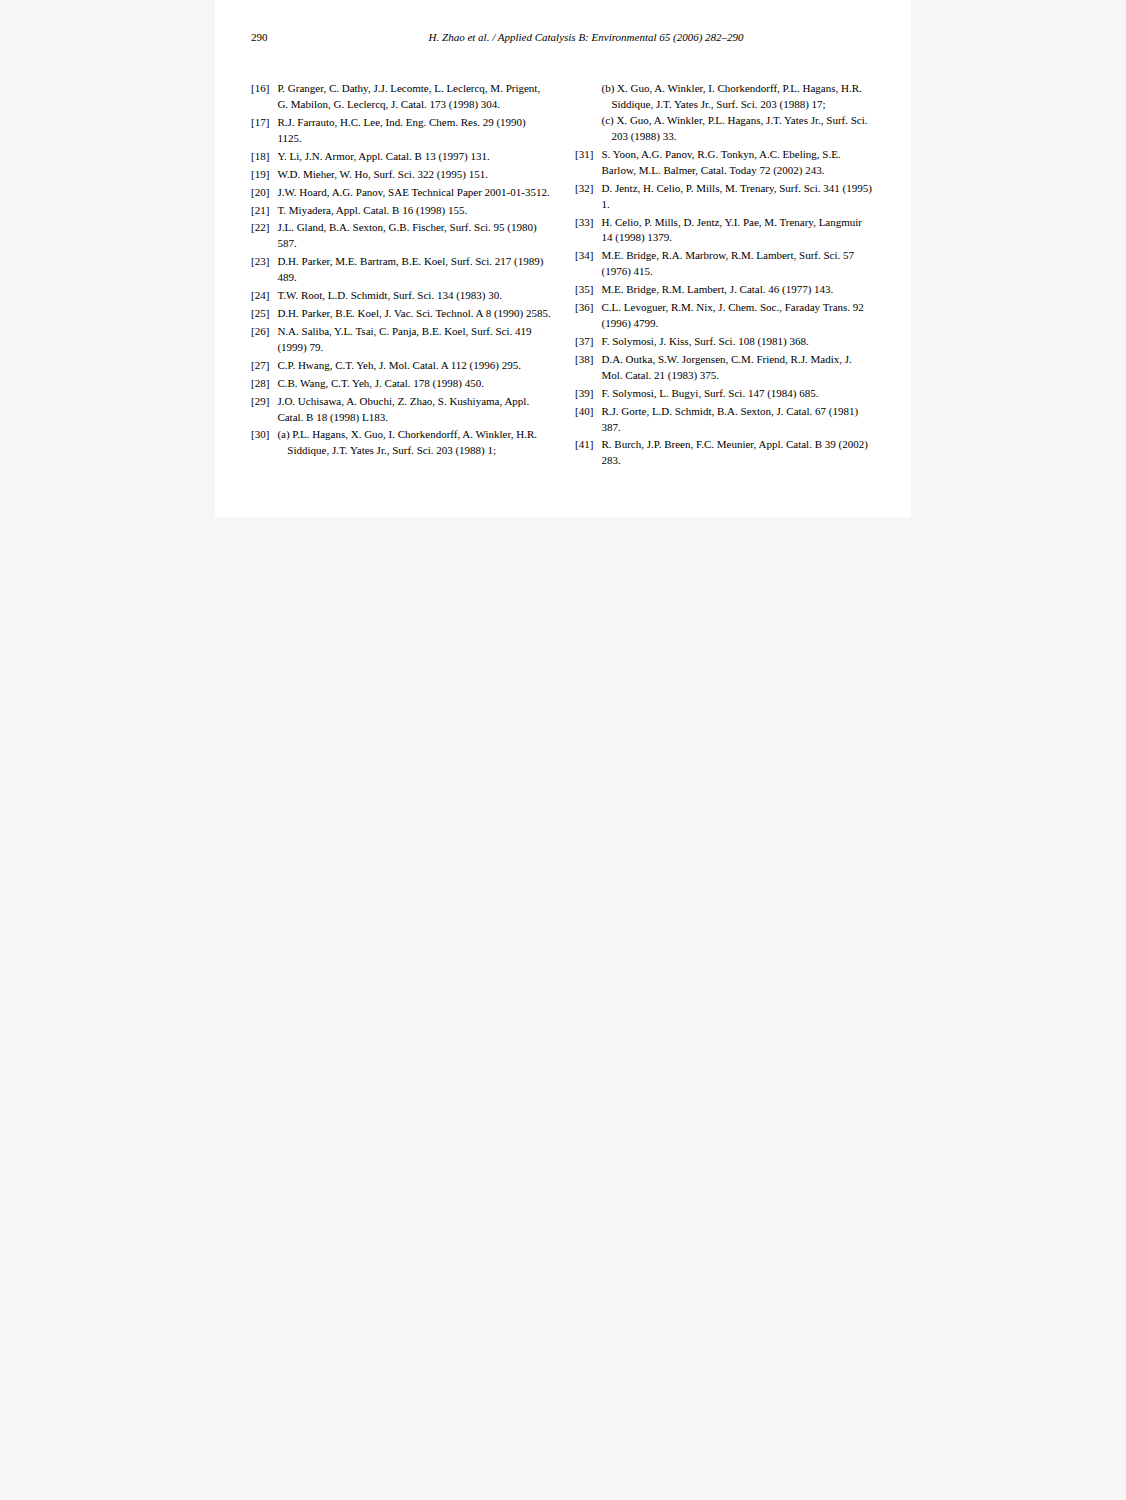290 H. Zhao et al. / Applied Catalysis B: Environmental 65 (2006) 282–290
[16] P. Granger, C. Dathy, J.J. Lecomte, L. Leclercq, M. Prigent, G. Mabilon, G. Leclercq, J. Catal. 173 (1998) 304.
[17] R.J. Farrauto, H.C. Lee, Ind. Eng. Chem. Res. 29 (1990) 1125.
[18] Y. Li, J.N. Armor, Appl. Catal. B 13 (1997) 131.
[19] W.D. Mieher, W. Ho, Surf. Sci. 322 (1995) 151.
[20] J.W. Hoard, A.G. Panov, SAE Technical Paper 2001-01-3512.
[21] T. Miyadera, Appl. Catal. B 16 (1998) 155.
[22] J.L. Gland, B.A. Sexton, G.B. Fischer, Surf. Sci. 95 (1980) 587.
[23] D.H. Parker, M.E. Bartram, B.E. Koel, Surf. Sci. 217 (1989) 489.
[24] T.W. Root, L.D. Schmidt, Surf. Sci. 134 (1983) 30.
[25] D.H. Parker, B.E. Koel, J. Vac. Sci. Technol. A 8 (1990) 2585.
[26] N.A. Saliba, Y.L. Tsai, C. Panja, B.E. Koel, Surf. Sci. 419 (1999) 79.
[27] C.P. Hwang, C.T. Yeh, J. Mol. Catal. A 112 (1996) 295.
[28] C.B. Wang, C.T. Yeh, J. Catal. 178 (1998) 450.
[29] J.O. Uchisawa, A. Obuchi, Z. Zhao, S. Kushiyama, Appl. Catal. B 18 (1998) L183.
[30] (a) P.L. Hagans, X. Guo, I. Chorkendorff, A. Winkler, H.R. Siddique, J.T. Yates Jr., Surf. Sci. 203 (1988) 1; (b) X. Guo, A. Winkler, I. Chorkendorff, P.L. Hagans, H.R. Siddique, J.T. Yates Jr., Surf. Sci. 203 (1988) 17; (c) X. Guo, A. Winkler, P.L. Hagans, J.T. Yates Jr., Surf. Sci. 203 (1988) 33.
[31] S. Yoon, A.G. Panov, R.G. Tonkyn, A.C. Ebeling, S.E. Barlow, M.L. Balmer, Catal. Today 72 (2002) 243.
[32] D. Jentz, H. Celio, P. Mills, M. Trenary, Surf. Sci. 341 (1995) 1.
[33] H. Celio, P. Mills, D. Jentz, Y.I. Pae, M. Trenary, Langmuir 14 (1998) 1379.
[34] M.E. Bridge, R.A. Marbrow, R.M. Lambert, Surf. Sci. 57 (1976) 415.
[35] M.E. Bridge, R.M. Lambert, J. Catal. 46 (1977) 143.
[36] C.L. Levoguer, R.M. Nix, J. Chem. Soc., Faraday Trans. 92 (1996) 4799.
[37] F. Solymosi, J. Kiss, Surf. Sci. 108 (1981) 368.
[38] D.A. Outka, S.W. Jorgensen, C.M. Friend, R.J. Madix, J. Mol. Catal. 21 (1983) 375.
[39] F. Solymosi, L. Bugyi, Surf. Sci. 147 (1984) 685.
[40] R.J. Gorte, L.D. Schmidt, B.A. Sexton, J. Catal. 67 (1981) 387.
[41] R. Burch, J.P. Breen, F.C. Meunier, Appl. Catal. B 39 (2002) 283.